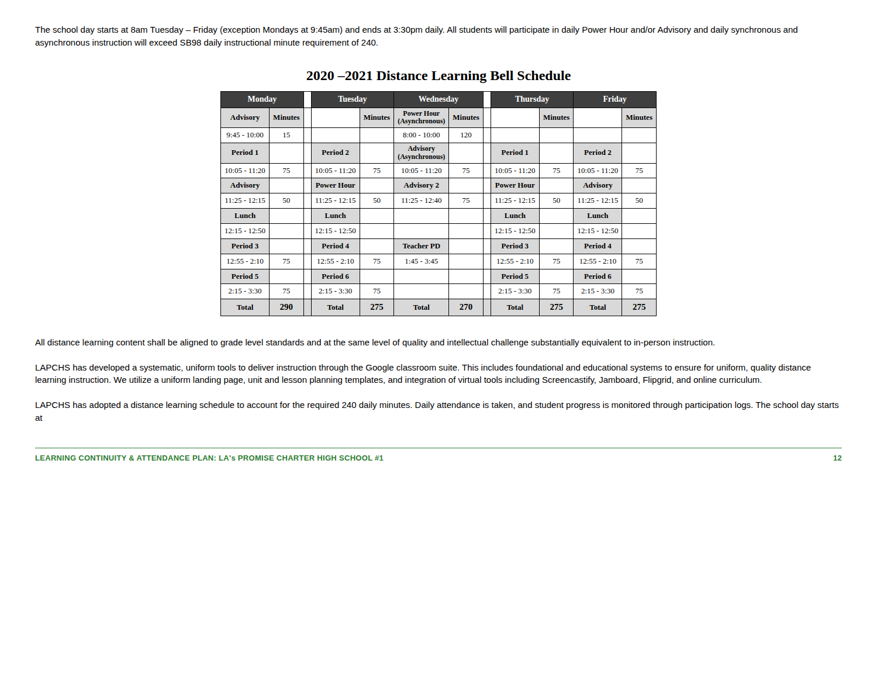The school day starts at 8am Tuesday – Friday (exception Mondays at 9:45am) and ends at 3:30pm daily. All students will participate in daily Power Hour and/or Advisory and daily synchronous and asynchronous instruction will exceed SB98 daily instructional minute requirement of 240.
2020 –2021 Distance Learning Bell Schedule
| Monday | | Tuesday | Wednesday | | Thursday | Friday |
| --- | --- | --- | --- | --- | --- | --- |
| Advisory | Minutes | | | Minutes | Power Hour (Asynchronous) | Minutes | | | Minutes | | Minutes |
| 9:45 - 10:00 | 15 | | | | 8:00 - 10:00 | 120 | | | | | |
| Period 1 | | | Period 2 | | Advisory (Asynchronous) | | | Period 1 | | Period 2 | |
| 10:05 - 11:20 | 75 | | 10:05 - 11:20 | 75 | 10:05 - 11:20 | 75 | | 10:05 - 11:20 | 75 | 10:05 - 11:20 | 75 |
| Advisory | | | Power Hour | | Advisory 2 | | | Power Hour | | Advisory | |
| 11:25 - 12:15 | 50 | | 11:25 - 12:15 | 50 | 11:25 - 12:40 | 75 | | 11:25 - 12:15 | 50 | 11:25 - 12:15 | 50 |
| Lunch | | | Lunch | | | | | Lunch | | Lunch | |
| 12:15 - 12:50 | | | 12:15 - 12:50 | | | | | 12:15 - 12:50 | | 12:15 - 12:50 | |
| Period 3 | | | Period 4 | | Teacher PD | | | Period 3 | | Period 4 | |
| 12:55 - 2:10 | 75 | | 12:55 - 2:10 | 75 | 1:45 - 3:45 | | | 12:55 - 2:10 | 75 | 12:55 - 2:10 | 75 |
| Period 5 | | | Period 6 | | | | | Period 5 | | Period 6 | |
| 2:15 - 3:30 | 75 | | 2:15 - 3:30 | 75 | | | | 2:15 - 3:30 | 75 | 2:15 - 3:30 | 75 |
| Total | 290 | | Total | 275 | Total | 270 | | Total | 275 | Total | 275 |
All distance learning content shall be aligned to grade level standards and at the same level of quality and intellectual challenge substantially equivalent to in-person instruction.
LAPCHS has developed a systematic, uniform tools to deliver instruction through the Google classroom suite. This includes foundational and educational systems to ensure for uniform, quality distance learning instruction. We utilize a uniform landing page, unit and lesson planning templates, and integration of virtual tools including Screencastify, Jamboard, Flipgrid, and online curriculum.
LAPCHS has adopted a distance learning schedule to account for the required 240 daily minutes. Daily attendance is taken, and student progress is monitored through participation logs. The school day starts at
LEARNING CONTINUITY & ATTENDANCE PLAN: LA's PROMISE CHARTER HIGH SCHOOL #1 12